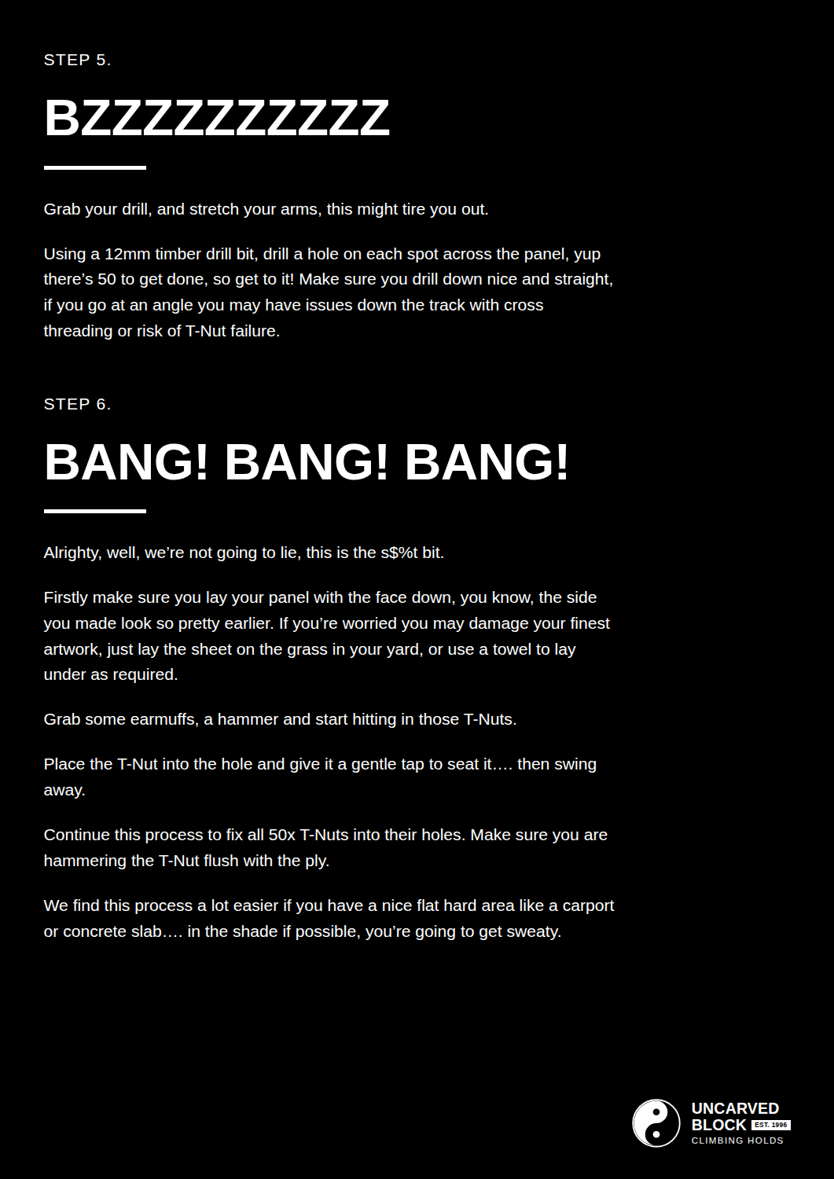Step 5.
Bzzzzzzzzzz
Grab your drill, and stretch your arms, this might tire you out.
Using a 12mm timber drill bit, drill a hole on each spot across the panel, yup there’s 50 to get done, so get to it! Make sure you drill down nice and straight, if you go at an angle you may have issues down the track with cross threading or risk of T-Nut failure.
Step 6.
Bang! Bang! Bang!
Alrighty, well, we’re not going to lie, this is the s$%t bit.
Firstly make sure you lay your panel with the face down, you know, the side you made look so pretty earlier. If you’re worried you may damage your finest artwork, just lay the sheet on the grass in your yard, or use a towel to lay under as required.
Grab some earmuffs, a hammer and start hitting in those T-Nuts.
Place the T-Nut into the hole and give it a gentle tap to seat it…. then swing away.
Continue this process to fix all 50x T-Nuts into their holes. Make sure you are hammering the T-Nut flush with the ply.
We find this process a lot easier if you have a nice flat hard area like a carport or concrete slab…. in the shade if possible, you’re going to get sweaty.
UNCARVED BLOCK EST. 1996 CLIMBING HOLDS